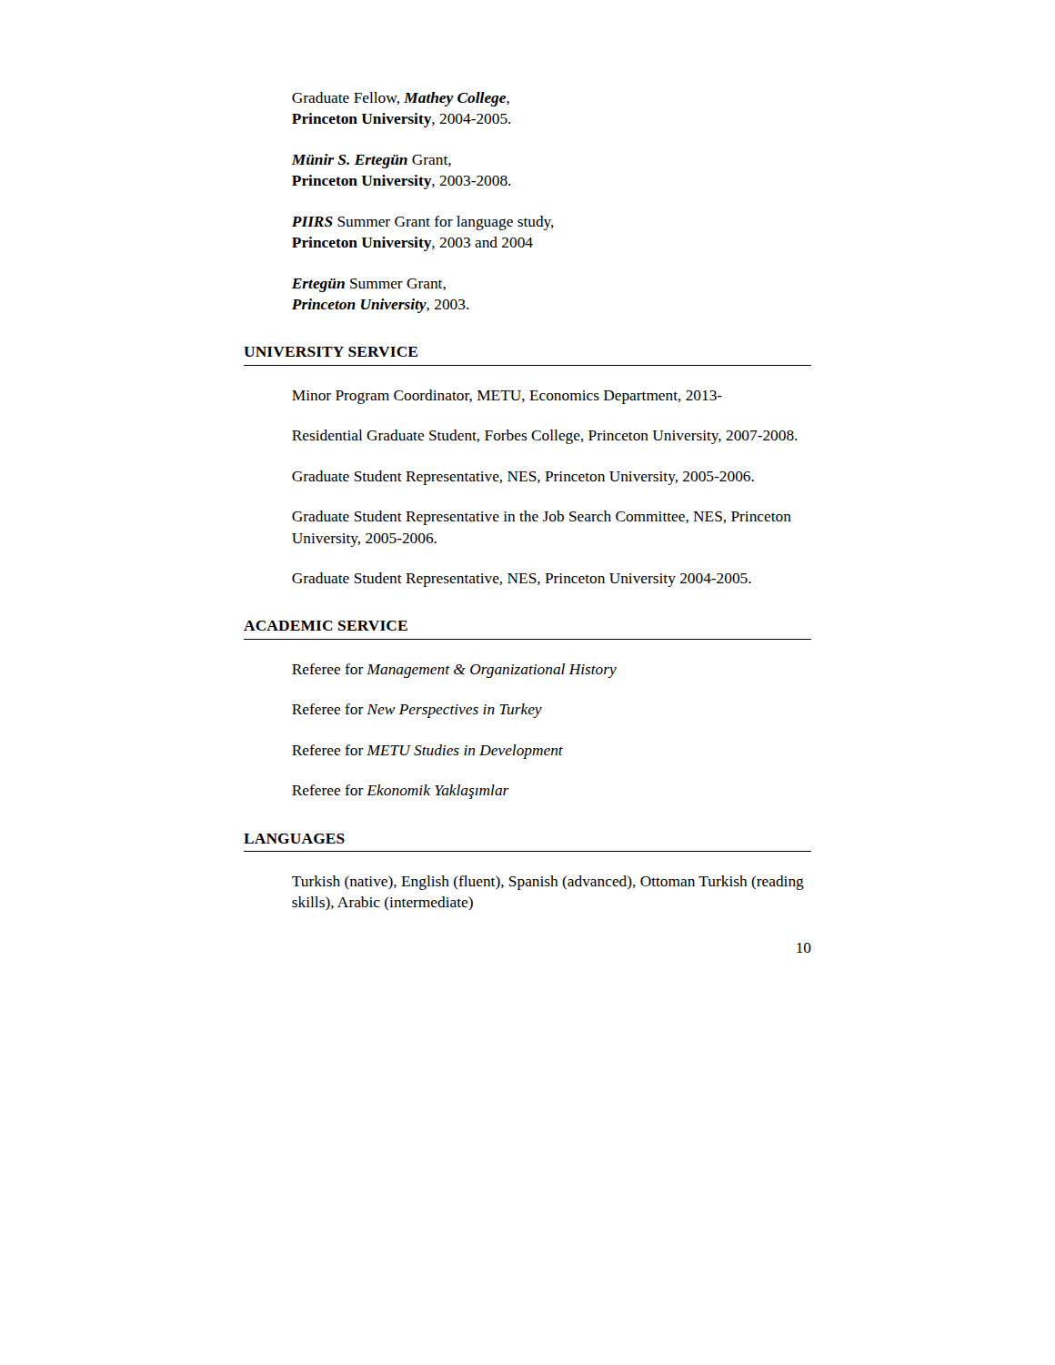Graduate Fellow, Mathey College,
Princeton University, 2004-2005.
Münir S. Ertegün Grant,
Princeton University, 2003-2008.
PIIRS Summer Grant for language study,
Princeton University, 2003 and 2004
Ertegün Summer Grant,
Princeton University, 2003.
UNIVERSITY SERVICE
Minor Program Coordinator, METU, Economics Department, 2013-
Residential Graduate Student, Forbes College, Princeton University, 2007-2008.
Graduate Student Representative, NES, Princeton University, 2005-2006.
Graduate Student Representative in the Job Search Committee, NES, Princeton University, 2005-2006.
Graduate Student Representative, NES, Princeton University 2004-2005.
ACADEMIC SERVICE
Referee for Management & Organizational History
Referee for New Perspectives in Turkey
Referee for METU Studies in Development
Referee for Ekonomik Yaklaşımlar
LANGUAGES
Turkish (native), English (fluent), Spanish (advanced), Ottoman Turkish (reading skills), Arabic (intermediate)
10